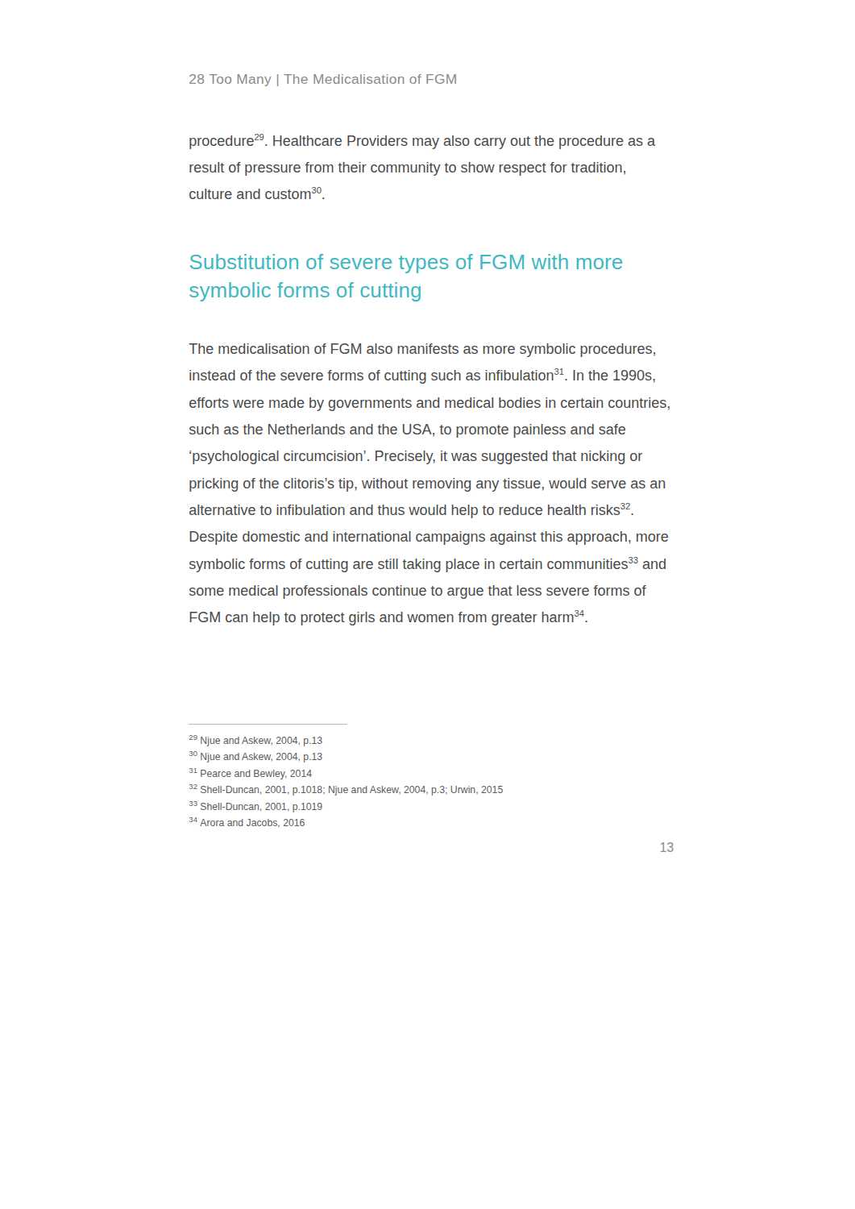28 Too Many | The Medicalisation of FGM
procedure29. Healthcare Providers may also carry out the procedure as a result of pressure from their community to show respect for tradition, culture and custom30.
Substitution of severe types of FGM with more symbolic forms of cutting
The medicalisation of FGM also manifests as more symbolic procedures, instead of the severe forms of cutting such as infibulation31. In the 1990s, efforts were made by governments and medical bodies in certain countries, such as the Netherlands and the USA, to promote painless and safe ‘psychological circumcision’. Precisely, it was suggested that nicking or pricking of the clitoris’s tip, without removing any tissue, would serve as an alternative to infibulation and thus would help to reduce health risks32. Despite domestic and international campaigns against this approach, more symbolic forms of cutting are still taking place in certain communities33 and some medical professionals continue to argue that less severe forms of FGM can help to protect girls and women from greater harm34.
29Njue and Askew, 2004, p.13
30Njue and Askew, 2004, p.13
31Pearce and Bewley, 2014
32Shell-Duncan, 2001, p.1018; Njue and Askew, 2004, p.3; Urwin, 2015
33Shell-Duncan, 2001, p.1019
34Arora and Jacobs, 2016
13